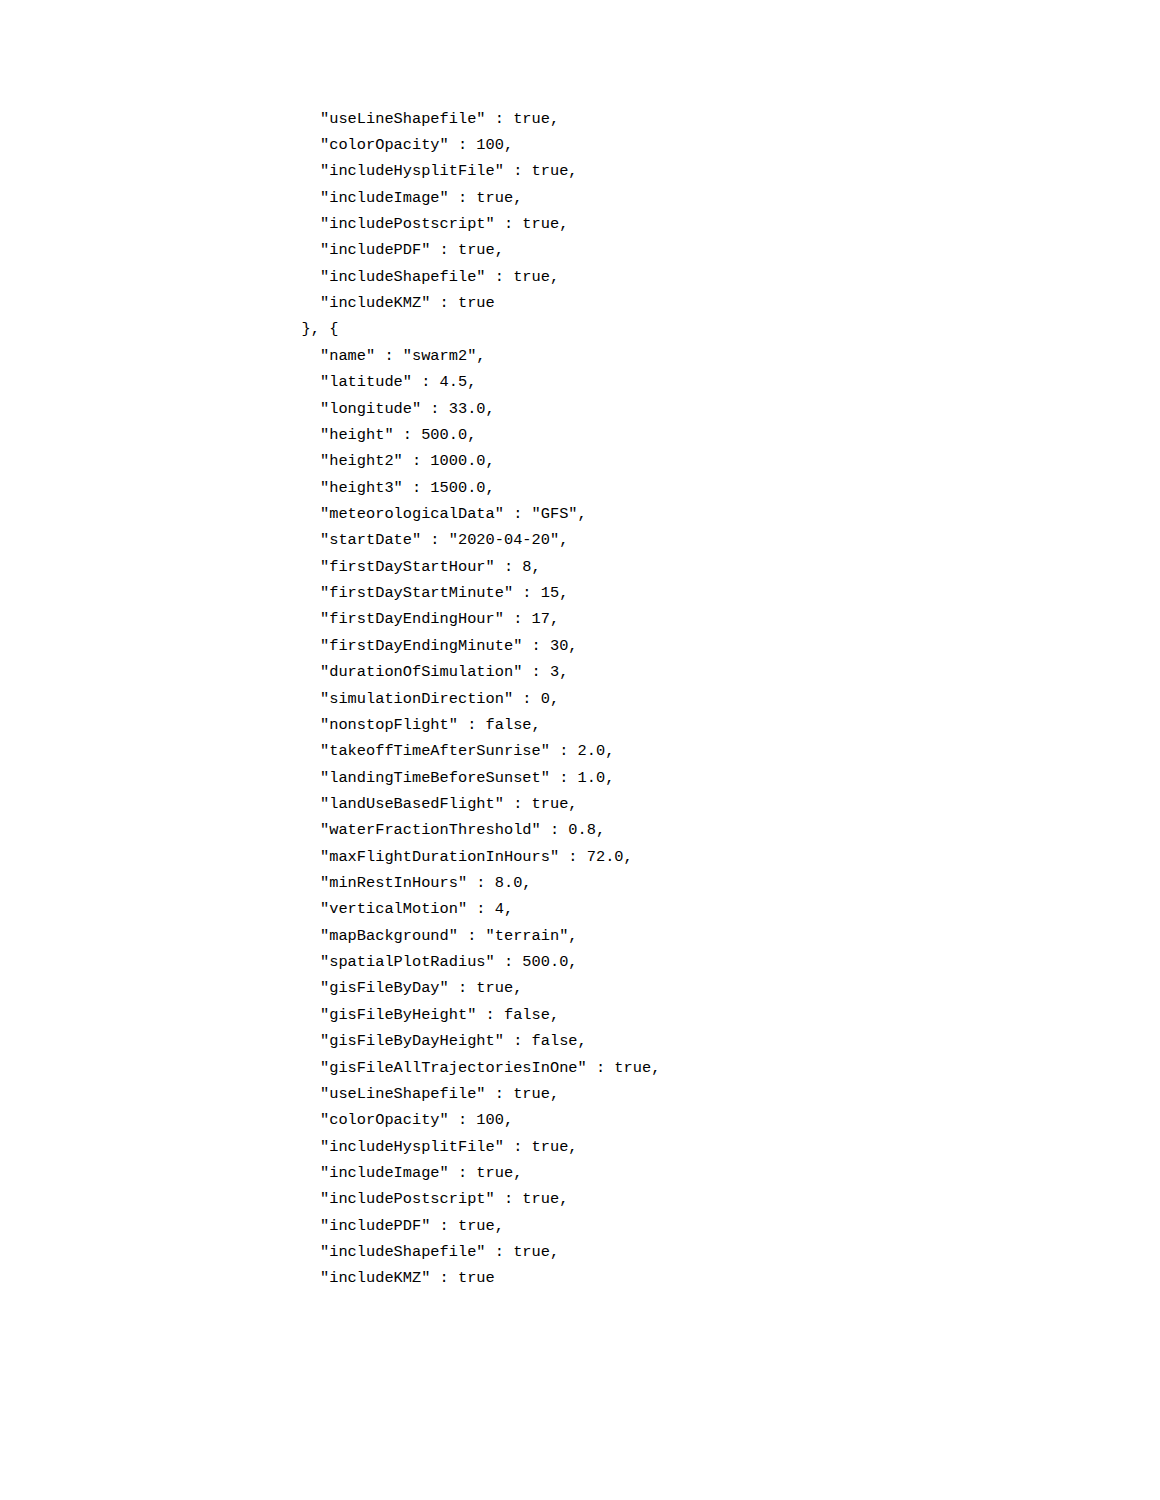"useLineShapefile" : true,
  "colorOpacity" : 100,
  "includeHysplitFile" : true,
  "includeImage" : true,
  "includePostscript" : true,
  "includePDF" : true,
  "includeShapefile" : true,
  "includeKMZ" : true
}, {
  "name" : "swarm2",
  "latitude" : 4.5,
  "longitude" : 33.0,
  "height" : 500.0,
  "height2" : 1000.0,
  "height3" : 1500.0,
  "meteorologicalData" : "GFS",
  "startDate" : "2020-04-20",
  "firstDayStartHour" : 8,
  "firstDayStartMinute" : 15,
  "firstDayEndingHour" : 17,
  "firstDayEndingMinute" : 30,
  "durationOfSimulation" : 3,
  "simulationDirection" : 0,
  "nonstopFlight" : false,
  "takeoffTimeAfterSunrise" : 2.0,
  "landingTimeBeforeSunset" : 1.0,
  "landUseBasedFlight" : true,
  "waterFractionThreshold" : 0.8,
  "maxFlightDurationInHours" : 72.0,
  "minRestInHours" : 8.0,
  "verticalMotion" : 4,
  "mapBackground" : "terrain",
  "spatialPlotRadius" : 500.0,
  "gisFileByDay" : true,
  "gisFileByHeight" : false,
  "gisFileByDayHeight" : false,
  "gisFileAllTrajectoriesInOne" : true,
  "useLineShapefile" : true,
  "colorOpacity" : 100,
  "includeHysplitFile" : true,
  "includeImage" : true,
  "includePostscript" : true,
  "includePDF" : true,
  "includeShapefile" : true,
  "includeKMZ" : true